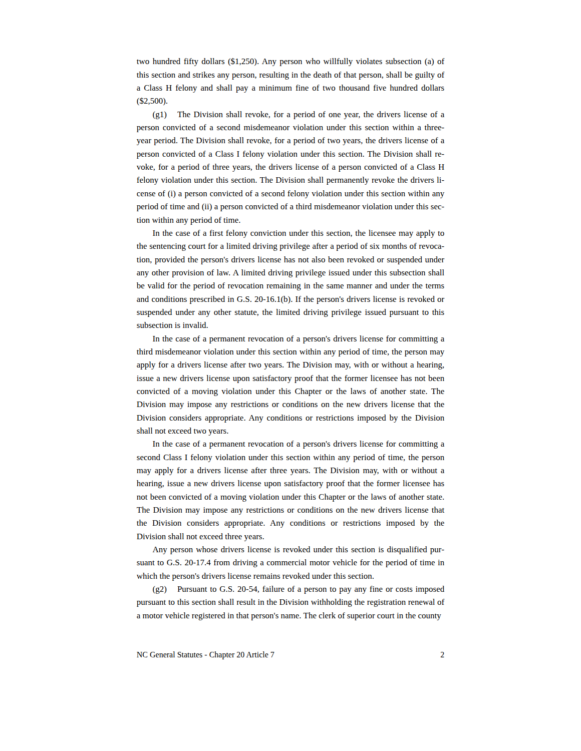two hundred fifty dollars ($1,250). Any person who willfully violates subsection (a) of this section and strikes any person, resulting in the death of that person, shall be guilty of a Class H felony and shall pay a minimum fine of two thousand five hundred dollars ($2,500).
(g1) The Division shall revoke, for a period of one year, the drivers license of a person convicted of a second misdemeanor violation under this section within a three-year period. The Division shall revoke, for a period of two years, the drivers license of a person convicted of a Class I felony violation under this section. The Division shall revoke, for a period of three years, the drivers license of a person convicted of a Class H felony violation under this section. The Division shall permanently revoke the drivers license of (i) a person convicted of a second felony violation under this section within any period of time and (ii) a person convicted of a third misdemeanor violation under this section within any period of time.
In the case of a first felony conviction under this section, the licensee may apply to the sentencing court for a limited driving privilege after a period of six months of revocation, provided the person's drivers license has not also been revoked or suspended under any other provision of law. A limited driving privilege issued under this subsection shall be valid for the period of revocation remaining in the same manner and under the terms and conditions prescribed in G.S. 20-16.1(b). If the person's drivers license is revoked or suspended under any other statute, the limited driving privilege issued pursuant to this subsection is invalid.
In the case of a permanent revocation of a person's drivers license for committing a third misdemeanor violation under this section within any period of time, the person may apply for a drivers license after two years. The Division may, with or without a hearing, issue a new drivers license upon satisfactory proof that the former licensee has not been convicted of a moving violation under this Chapter or the laws of another state. The Division may impose any restrictions or conditions on the new drivers license that the Division considers appropriate. Any conditions or restrictions imposed by the Division shall not exceed two years.
In the case of a permanent revocation of a person's drivers license for committing a second Class I felony violation under this section within any period of time, the person may apply for a drivers license after three years. The Division may, with or without a hearing, issue a new drivers license upon satisfactory proof that the former licensee has not been convicted of a moving violation under this Chapter or the laws of another state. The Division may impose any restrictions or conditions on the new drivers license that the Division considers appropriate. Any conditions or restrictions imposed by the Division shall not exceed three years.
Any person whose drivers license is revoked under this section is disqualified pursuant to G.S. 20-17.4 from driving a commercial motor vehicle for the period of time in which the person's drivers license remains revoked under this section.
(g2) Pursuant to G.S. 20-54, failure of a person to pay any fine or costs imposed pursuant to this section shall result in the Division withholding the registration renewal of a motor vehicle registered in that person's name. The clerk of superior court in the county
NC General Statutes - Chapter 20 Article 7 2